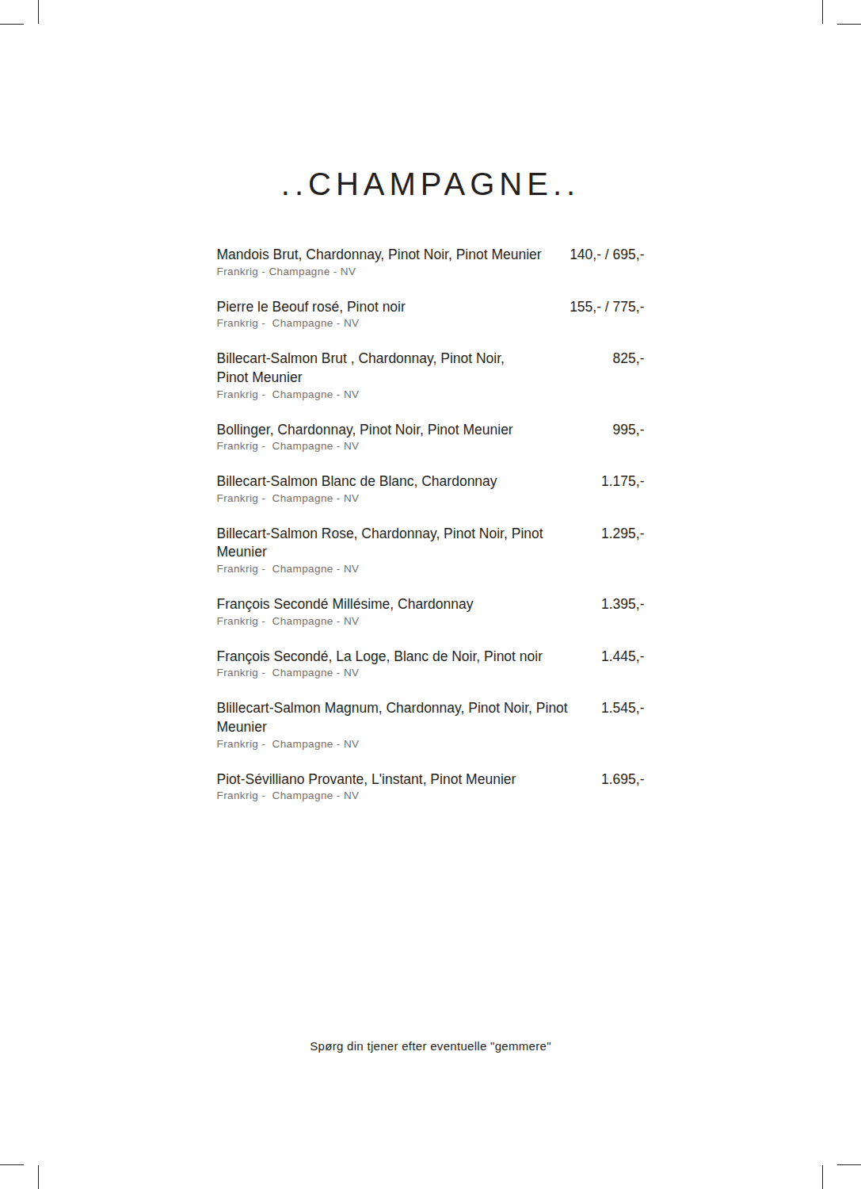..Champagne..
Mandois Brut, Chardonnay, Pinot Noir, Pinot Meunier 140,- / 695,-
Frankrig - Champagne - NV
Pierre le Beouf rosé, Pinot noir 155,- / 775,-
Frankrig - Champagne - NV
Billecart-Salmon Brut , Chardonnay, Pinot Noir,
Pinot Meunier 825,-
Frankrig - Champagne - NV
Bollinger, Chardonnay, Pinot Noir, Pinot Meunier 995,-
Frankrig - Champagne - NV
Billecart-Salmon Blanc de Blanc, Chardonnay 1.175,-
Frankrig - Champagne - NV
Billecart-Salmon Rose, Chardonnay, Pinot Noir, Pinot Meunier 1.295,-
Frankrig - Champagne - NV
François Secondé Millésime, Chardonnay 1.395,-
Frankrig - Champagne - NV
François Secondé, La Loge, Blanc de Noir, Pinot noir 1.445,-
Frankrig - Champagne - NV
Blillecart-Salmon Magnum, Chardonnay, Pinot Noir, Pinot Meunier 1.545,-
Frankrig - Champagne - NV
Piot-Sévilliano Provante, L'instant, Pinot Meunier 1.695,-
Frankrig - Champagne - NV
Spørg din tjener efter eventuelle "gemmere"